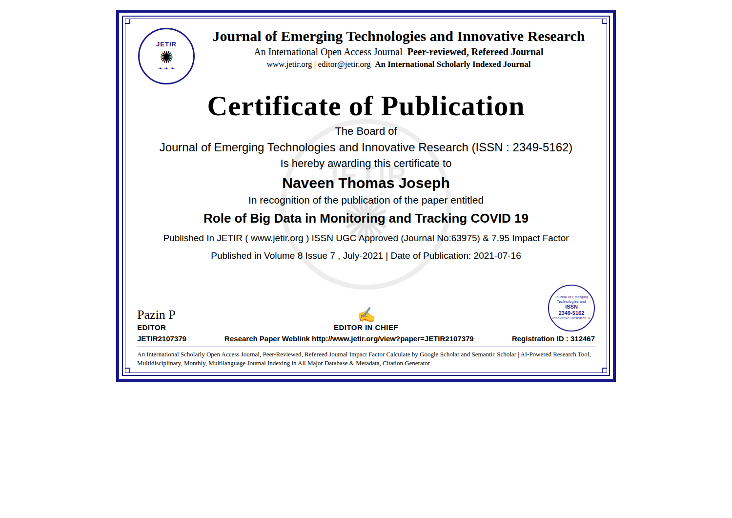JETIR
✺
JETIR
✺
❧ ❧ ❧
Journal of Emerging Technologies and Innovative Research
An International Open Access Journal Peer-reviewed, Refereed Journal
www.jetir.org | editor@jetir.org An International Scholarly Indexed Journal
Certificate of Publication
The Board of
Journal of Emerging Technologies and Innovative Research (ISSN : 2349-5162)
Is hereby awarding this certificate to
Naveen Thomas Joseph
In recognition of the publication of the paper entitled
Role of Big Data in Monitoring and Tracking COVID 19
Published In JETIR ( www.jetir.org ) ISSN UGC Approved (Journal No:63975) & 7.95 Impact Factor
Published in Volume 8 Issue 7 , July-2021 | Date of Publication: 2021-07-16
Pazin P
EDITOR
✍
EDITOR IN CHIEF
Journal of Emerging Technologies and
ISSN
2349-5162
Innovative Research ✦
JETIR2107379
Research Paper Weblink http://www.jetir.org/view?paper=JETIR2107379
Registration ID : 312467
An International Scholarly Open Access Journal, Peer-Reviewed, Refereed Journal Impact Factor Calculate by Google Scholar and Semantic Scholar | AI-Powered Research Tool, Multidisciplinary, Monthly, Multilanguage Journal Indexing in All Major Database & Metadata, Citation Generator